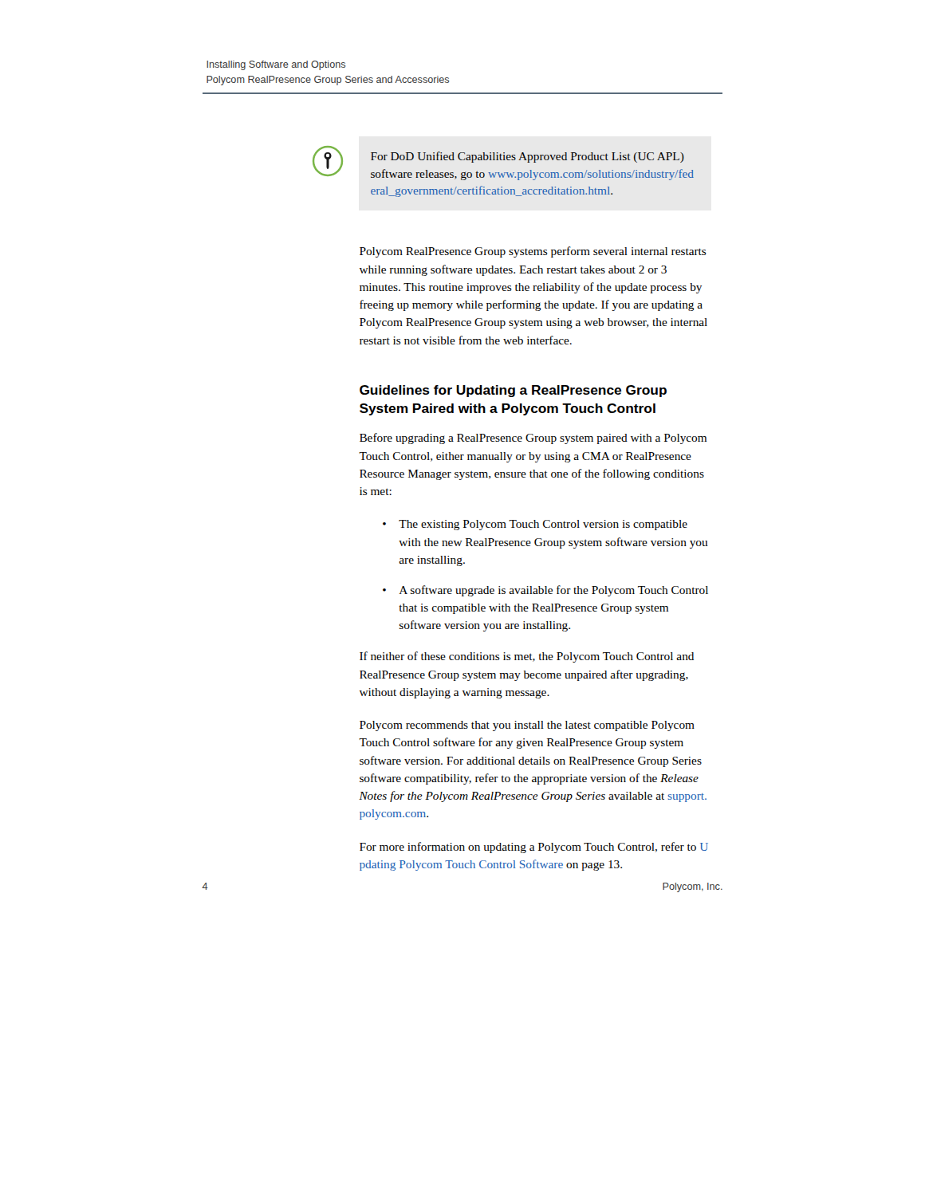Installing Software and Options
Polycom RealPresence Group Series and Accessories
For DoD Unified Capabilities Approved Product List (UC APL) software releases, go to www.polycom.com/solutions/industry/federal_government/certification_accreditation.html.
Polycom RealPresence Group systems perform several internal restarts while running software updates. Each restart takes about 2 or 3 minutes. This routine improves the reliability of the update process by freeing up memory while performing the update. If you are updating a Polycom RealPresence Group system using a web browser, the internal restart is not visible from the web interface.
Guidelines for Updating a RealPresence Group System Paired with a Polycom Touch Control
Before upgrading a RealPresence Group system paired with a Polycom Touch Control, either manually or by using a CMA or RealPresence Resource Manager system, ensure that one of the following conditions is met:
The existing Polycom Touch Control version is compatible with the new RealPresence Group system software version you are installing.
A software upgrade is available for the Polycom Touch Control that is compatible with the RealPresence Group system software version you are installing.
If neither of these conditions is met, the Polycom Touch Control and RealPresence Group system may become unpaired after upgrading, without displaying a warning message.
Polycom recommends that you install the latest compatible Polycom Touch Control software for any given RealPresence Group system software version. For additional details on RealPresence Group Series software compatibility, refer to the appropriate version of the Release Notes for the Polycom RealPresence Group Series available at support.polycom.com.
For more information on updating a Polycom Touch Control, refer to Updating Polycom Touch Control Software on page 13.
4 Polycom, Inc.